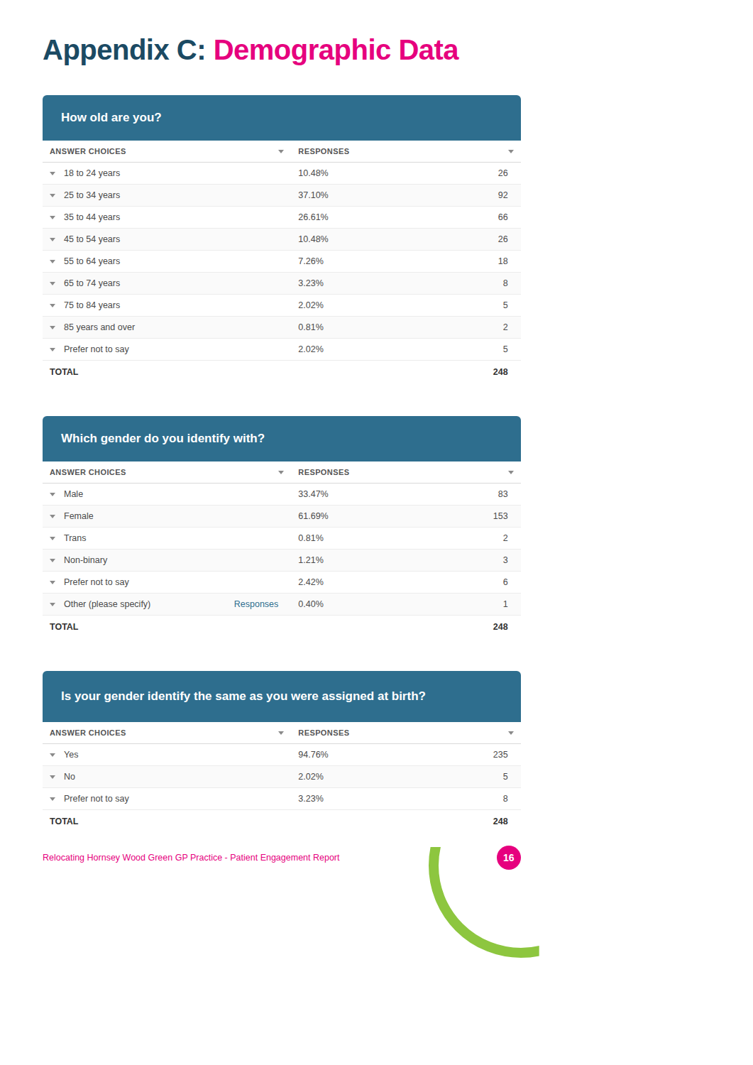Appendix C: Demographic Data
How old are you?
| Answer choices | Responses |
| --- | --- |
| 18 to 24 years | 10.48% | 26 |
| 25 to 34 years | 37.10% | 92 |
| 35 to 44 years | 26.61% | 66 |
| 45 to 54 years | 10.48% | 26 |
| 55 to 64 years | 7.26% | 18 |
| 65 to 74 years | 3.23% | 8 |
| 75 to 84 years | 2.02% | 5 |
| 85 years and over | 0.81% | 2 |
| Prefer not to say | 2.02% | 5 |
| TOTAL | | 248 |
Which gender do you identify with?
| Answer choices | Responses |
| --- | --- |
| Male | 33.47% | 83 |
| Female | 61.69% | 153 |
| Trans | 0.81% | 2 |
| Non-binary | 1.21% | 3 |
| Prefer not to say | 2.42% | 6 |
| Other (please specify) Responses | 0.40% | 1 |
| TOTAL | | 248 |
Is your gender identify the same as you were assigned at birth?
| Answer choices | Responses |
| --- | --- |
| Yes | 94.76% | 235 |
| No | 2.02% | 5 |
| Prefer not to say | 3.23% | 8 |
| TOTAL | | 248 |
Relocating Hornsey Wood Green GP Practice - Patient Engagement Report
16